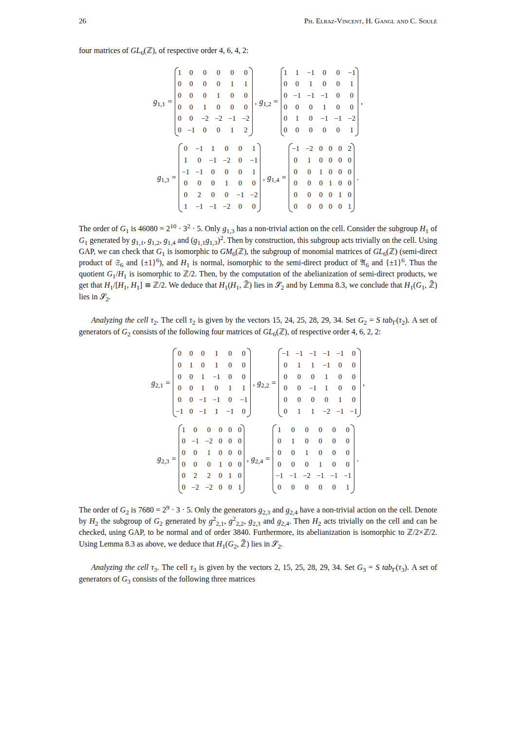26 Ph. Elbaz-Vincent, H. Gangl and C. Soulé
four matrices of GL6(ℤ), of respective order 4, 6, 4, 2:
| g 1,1 = | / 1 / 0 / 0 / 0 / 0 / 0 / / 0 / 0 / 0 / 0 / 1 / 1 / / 0 / 0 / 0 / 1 / 0 / 0 / / 0 / 0 / 1 / 0 / 0 / 0 / / 0 / 0 / −2 / −2 / −1 / −2 / / 0 / −1 / 0 / 0 / 1 / 2 / | , | g 1,2 = | / 1 / 1 / −1 / 0 / 0 / −1 / / 0 / 0 / 1 / 0 / 0 / 1 / / 0 / −1 / −1 / −1 / 0 / 0 / / 0 / 0 / 0 / 1 / 0 / 0 / / 0 / 1 / 0 / −1 / −1 / −2 / / 0 / 0 / 0 / 0 / 0 / 1 / | , |
| g 1,3 = | / 0 / −1 / 1 / 0 / 0 / 1 / / 1 / 0 / −1 / −2 / 0 / −1 / / −1 / −1 / 0 / 0 / 0 / 1 / / 0 / 0 / 0 / 1 / 0 / 0 / / 0 / 2 / 0 / 0 / −1 / −2 / / 1 / −1 / −1 / −2 / 0 / 0 / | , | g 1,4 = | / −1 / −2 / 0 / 0 / 0 / 2 / / 0 / 1 / 0 / 0 / 0 / 0 / / 0 / 0 / 1 / 0 / 0 / 0 / / 0 / 0 / 0 / 1 / 0 / 0 / / 0 / 0 / 0 / 0 / 1 / 0 / / 0 / 0 / 0 / 0 / 0 / 1 / | . |
The order of G1 is 46080 = 210 · 32 · 5. Only g1,3 has a non-trivial action on the cell. Consider the subgroup H1 of G1 generated by g1,1, g1,2, g1,4 and (g1,1g1,3)2. Then by construction, this subgroup acts trivially on the cell. Using GAP, we can check that G1 is isomorphic to GM6(ℤ), the subgroup of monomial matrices of GL6(ℤ) (semi-direct product of 𝔖6 and {±1}6), and H1 is normal, isomorphic to the semi-direct product of 𝔄6 and {±1}6. Thus the quotient G1/H1 is isomorphic to ℤ/2. Then, by the computation of the abelianization of semi-direct products, we get that H1/[H1, H1] ≅ ℤ/2. We deduce that H1(H1, ℤ̃) lies in 𝒮2 and by Lemma 8.3, we conclude that H1(G1, ℤ̃) lies in 𝒮2.
Analyzing the cell τ2. The cell τ2 is given by the vectors 15, 24, 25, 28, 29, 34. Set G2 = S tabΓ(τ2). A set of generators of G2 consists of the following four matrices of GL6(ℤ), of respective order 4, 6, 2, 2:
| g 2,1 = | / 0 / 0 / 0 / 1 / 0 / 0 / / 0 / 1 / 0 / 1 / 0 / 0 / / 0 / 0 / 1 / −1 / 0 / 0 / / 0 / 0 / 1 / 0 / 1 / 1 / / 0 / 0 / −1 / −1 / 0 / −1 / / −1 / 0 / −1 / 1 / −1 / 0 / | , | g 2,2 = | / −1 / −1 / −1 / −1 / −1 / 0 / / 0 / 1 / 1 / −1 / 0 / 0 / / 0 / 0 / 0 / 1 / 0 / 0 / / 0 / 0 / −1 / 1 / 0 / 0 / / 0 / 0 / 0 / 0 / 1 / 0 / / 0 / 1 / 1 / −2 / −1 / −1 / | , |
| g 2,3 = | / 1 / 0 / 0 / 0 / 0 / 0 / / 0 / −1 / −2 / 0 / 0 / 0 / / 0 / 0 / 1 / 0 / 0 / 0 / / 0 / 0 / 0 / 1 / 0 / 0 / / 0 / 2 / 2 / 0 / 1 / 0 / / 0 / −2 / −2 / 0 / 0 / 1 / | , | g 2,4 = | / 1 / 0 / 0 / 0 / 0 / 0 / / 0 / 1 / 0 / 0 / 0 / 0 / / 0 / 0 / 1 / 0 / 0 / 0 / / 0 / 0 / 0 / 1 / 0 / 0 / / −1 / −1 / −2 / −1 / −1 / −1 / / 0 / 0 / 0 / 0 / 0 / 1 / | . |
The order of G2 is 7680 = 29 · 3 · 5. Only the generators g2,3 and g2,4 have a non-trivial action on the cell. Denote by H2 the subgroup of G2 generated by g22,1, g22,2, g2,3 and g2,4. Then H2 acts trivially on the cell and can be checked, using GAP, to be normal and of order 3840. Furthermore, its abelianization is isomorphic to ℤ/2×ℤ/2. Using Lemma 8.3 as above, we deduce that H1(G2, ℤ̃) lies in 𝒮2.
Analyzing the cell τ3. The cell τ3 is given by the vectors 2, 15, 25, 28, 29, 34. Set G3 = S tabΓ(τ3). A set of generators of G3 consists of the following three matrices